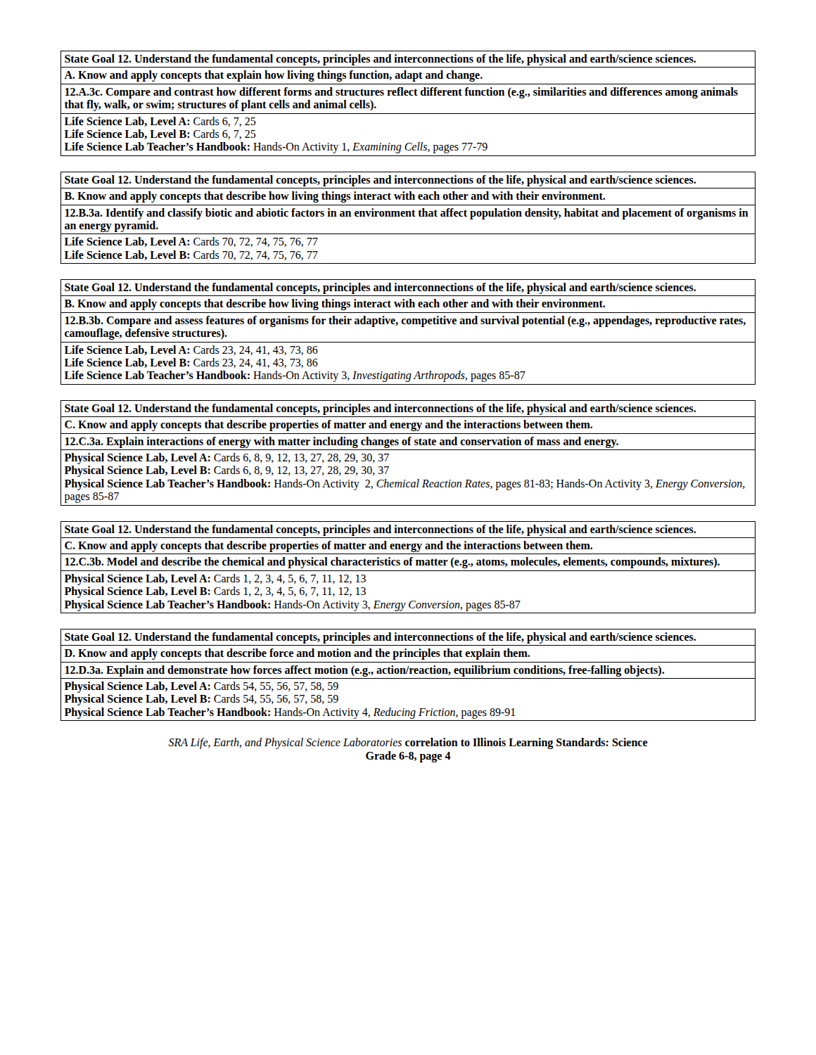| State Goal 12. Understand the fundamental concepts, principles and interconnections of the life, physical and earth/science sciences. |
| A. Know and apply concepts that explain how living things function, adapt and change. |
| 12.A.3c. Compare and contrast how different forms and structures reflect different function (e.g., similarities and differences among animals that fly, walk, or swim; structures of plant cells and animal cells). |
| Life Science Lab, Level A: Cards 6, 7, 25 Life Science Lab, Level B: Cards 6, 7, 25 Life Science Lab Teacher’s Handbook: Hands-On Activity 1, Examining Cells, pages 77-79 |
| State Goal 12. Understand the fundamental concepts, principles and interconnections of the life, physical and earth/science sciences. |
| B. Know and apply concepts that describe how living things interact with each other and with their environment. |
| 12.B.3a. Identify and classify biotic and abiotic factors in an environment that affect population density, habitat and placement of organisms in an energy pyramid. |
| Life Science Lab, Level A: Cards 70, 72, 74, 75, 76, 77 Life Science Lab, Level B: Cards 70, 72, 74, 75, 76, 77 |
| State Goal 12. Understand the fundamental concepts, principles and interconnections of the life, physical and earth/science sciences. |
| B. Know and apply concepts that describe how living things interact with each other and with their environment. |
| 12.B.3b. Compare and assess features of organisms for their adaptive, competitive and survival potential (e.g., appendages, reproductive rates, camouflage, defensive structures). |
| Life Science Lab, Level A: Cards 23, 24, 41, 43, 73, 86 Life Science Lab, Level B: Cards 23, 24, 41, 43, 73, 86 Life Science Lab Teacher’s Handbook: Hands-On Activity 3, Investigating Arthropods, pages 85-87 |
| State Goal 12. Understand the fundamental concepts, principles and interconnections of the life, physical and earth/science sciences. |
| C. Know and apply concepts that describe properties of matter and energy and the interactions between them. |
| 12.C.3a. Explain interactions of energy with matter including changes of state and conservation of mass and energy. |
| Physical Science Lab, Level A: Cards 6, 8, 9, 12, 13, 27, 28, 29, 30, 37 Physical Science Lab, Level B: Cards 6, 8, 9, 12, 13, 27, 28, 29, 30, 37 Physical Science Lab Teacher’s Handbook: Hands-On Activity 2, Chemical Reaction Rates, pages 81-83; Hands-On Activity 3, Energy Conversion, pages 85-87 |
| State Goal 12. Understand the fundamental concepts, principles and interconnections of the life, physical and earth/science sciences. |
| C. Know and apply concepts that describe properties of matter and energy and the interactions between them. |
| 12.C.3b. Model and describe the chemical and physical characteristics of matter (e.g., atoms, molecules, elements, compounds, mixtures). |
| Physical Science Lab, Level A: Cards 1, 2, 3, 4, 5, 6, 7, 11, 12, 13 Physical Science Lab, Level B: Cards 1, 2, 3, 4, 5, 6, 7, 11, 12, 13 Physical Science Lab Teacher’s Handbook: Hands-On Activity 3, Energy Conversion, pages 85-87 |
| State Goal 12. Understand the fundamental concepts, principles and interconnections of the life, physical and earth/science sciences. |
| D. Know and apply concepts that describe force and motion and the principles that explain them. |
| 12.D.3a. Explain and demonstrate how forces affect motion (e.g., action/reaction, equilibrium conditions, free-falling objects). |
| Physical Science Lab, Level A: Cards 54, 55, 56, 57, 58, 59 Physical Science Lab, Level B: Cards 54, 55, 56, 57, 58, 59 Physical Science Lab Teacher’s Handbook: Hands-On Activity 4, Reducing Friction, pages 89-91 |
SRA Life, Earth, and Physical Science Laboratories correlation to Illinois Learning Standards: Science
Grade 6-8, page 4